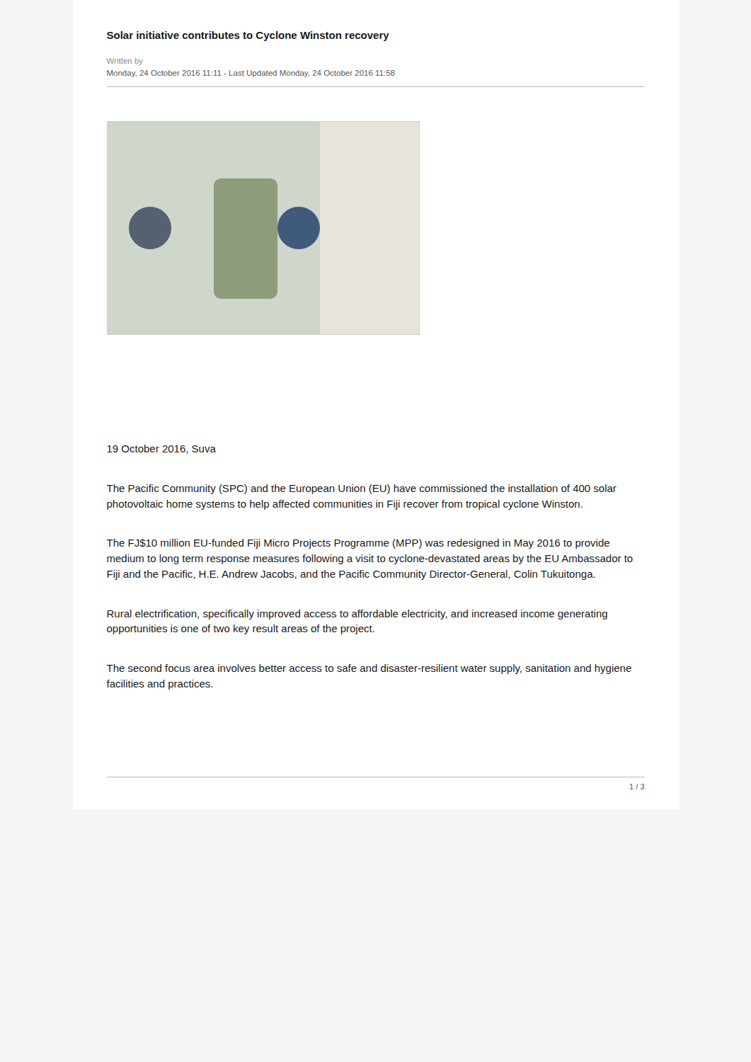Solar initiative contributes to Cyclone Winston recovery
Written by
Monday, 24 October 2016 11:11 - Last Updated Monday, 24 October 2016 11:58
19 October 2016, Suva
The Pacific Community (SPC) and the European Union (EU) have commissioned the installation of 400 solar photovoltaic home systems to help affected communities in Fiji recover from tropical cyclone Winston.
The FJ$10 million EU-funded Fiji Micro Projects Programme (MPP) was redesigned in May 2016 to provide medium to long term response measures following a visit to cyclone-devastated areas by the EU Ambassador to Fiji and the Pacific, H.E. Andrew Jacobs, and the Pacific Community Director-General, Colin Tukuitonga.
Rural electrification, specifically improved access to affordable electricity, and increased income generating opportunities is one of two key result areas of the project.
The second focus area involves better access to safe and disaster-resilient water supply, sanitation and hygiene facilities and practices.
1 / 3